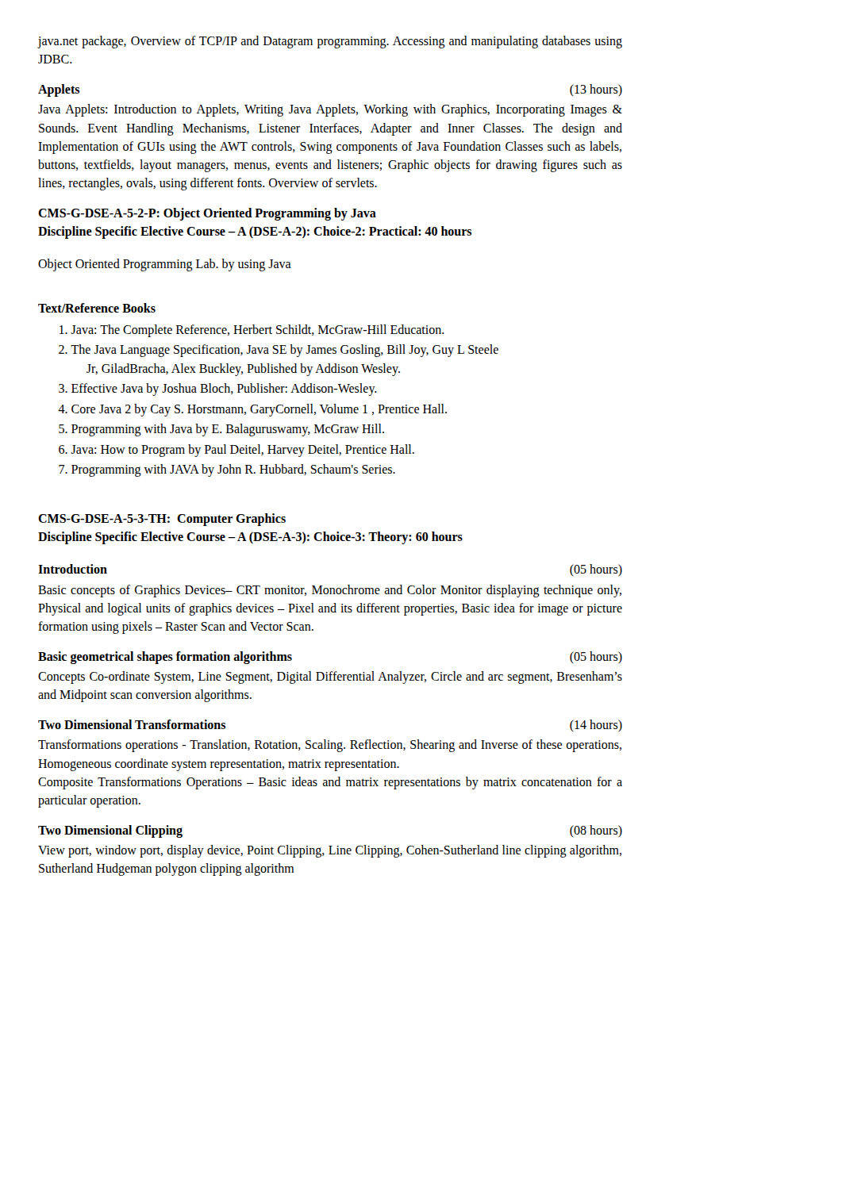java.net package, Overview of TCP/IP and Datagram programming. Accessing and manipulating databases using JDBC.
Applets (13 hours)
Java Applets: Introduction to Applets, Writing Java Applets, Working with Graphics, Incorporating Images & Sounds. Event Handling Mechanisms, Listener Interfaces, Adapter and Inner Classes. The design and Implementation of GUIs using the AWT controls, Swing components of Java Foundation Classes such as labels, buttons, textfields, layout managers, menus, events and listeners; Graphic objects for drawing figures such as lines, rectangles, ovals, using different fonts. Overview of servlets.
CMS-G-DSE-A-5-2-P: Object Oriented Programming by Java
Discipline Specific Elective Course – A (DSE-A-2): Choice-2: Practical: 40 hours
Object Oriented Programming Lab. by using Java
Text/Reference Books
Java: The Complete Reference, Herbert Schildt, McGraw-Hill Education.
The Java Language Specification, Java SE by James Gosling, Bill Joy, Guy L Steele
Jr, GiladBracha, Alex Buckley, Published by Addison Wesley.
Effective Java by Joshua Bloch, Publisher: Addison-Wesley.
Core Java 2 by Cay S. Horstmann, GaryCornell, Volume 1 , Prentice Hall.
Programming with Java by E. Balaguruswamy, McGraw Hill.
Java: How to Program by Paul Deitel, Harvey Deitel, Prentice Hall.
Programming with JAVA by John R. Hubbard, Schaum's Series.
CMS-G-DSE-A-5-3-TH: Computer Graphics
Discipline Specific Elective Course – A (DSE-A-3): Choice-3: Theory: 60 hours
Introduction (05 hours)
Basic concepts of Graphics Devices– CRT monitor, Monochrome and Color Monitor displaying technique only, Physical and logical units of graphics devices – Pixel and its different properties, Basic idea for image or picture formation using pixels – Raster Scan and Vector Scan.
Basic geometrical shapes formation algorithms (05 hours)
Concepts Co-ordinate System, Line Segment, Digital Differential Analyzer, Circle and arc segment, Bresenham’s and Midpoint scan conversion algorithms.
Two Dimensional Transformations (14 hours)
Transformations operations - Translation, Rotation, Scaling. Reflection, Shearing and Inverse of these operations, Homogeneous coordinate system representation, matrix representation.
Composite Transformations Operations – Basic ideas and matrix representations by matrix concatenation for a particular operation.
Two Dimensional Clipping (08 hours)
View port, window port, display device, Point Clipping, Line Clipping, Cohen-Sutherland line clipping algorithm, Sutherland Hudgeman polygon clipping algorithm